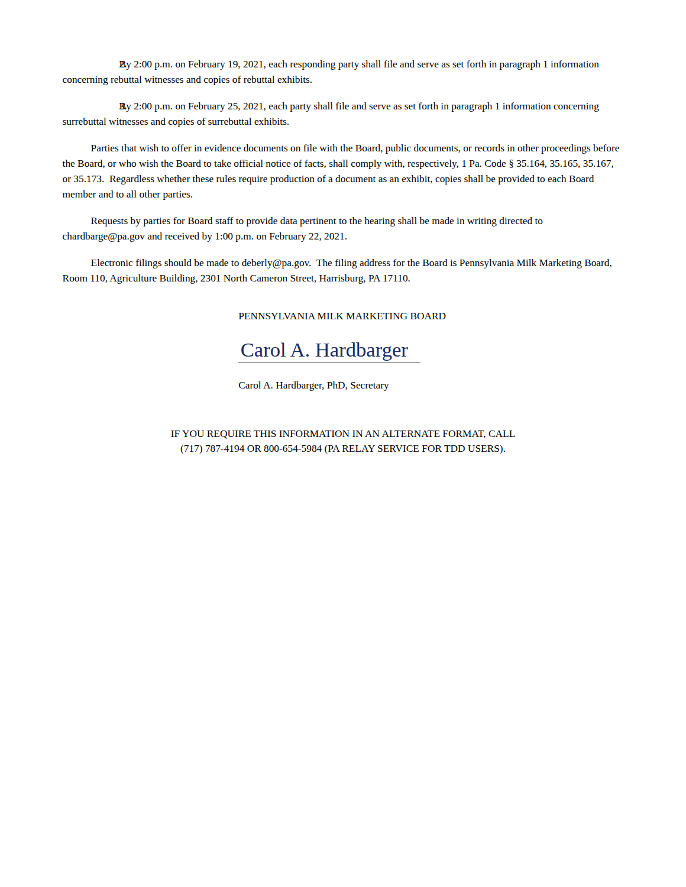2. By 2:00 p.m. on February 19, 2021, each responding party shall file and serve as set forth in paragraph 1 information concerning rebuttal witnesses and copies of rebuttal exhibits.
3. By 2:00 p.m. on February 25, 2021, each party shall file and serve as set forth in paragraph 1 information concerning surrebuttal witnesses and copies of surrebuttal exhibits.
Parties that wish to offer in evidence documents on file with the Board, public documents, or records in other proceedings before the Board, or who wish the Board to take official notice of facts, shall comply with, respectively, 1 Pa. Code § 35.164, 35.165, 35.167, or 35.173. Regardless whether these rules require production of a document as an exhibit, copies shall be provided to each Board member and to all other parties.
Requests by parties for Board staff to provide data pertinent to the hearing shall be made in writing directed to chardbarge@pa.gov and received by 1:00 p.m. on February 22, 2021.
Electronic filings should be made to deberly@pa.gov. The filing address for the Board is Pennsylvania Milk Marketing Board, Room 110, Agriculture Building, 2301 North Cameron Street, Harrisburg, PA 17110.
PENNSYLVANIA MILK MARKETING BOARD
Carol A. Hardbarger
Carol A. Hardbarger, PhD, Secretary
IF YOU REQUIRE THIS INFORMATION IN AN ALTERNATE FORMAT, CALL
(717) 787-4194 OR 800-654-5984 (PA RELAY SERVICE FOR TDD USERS).